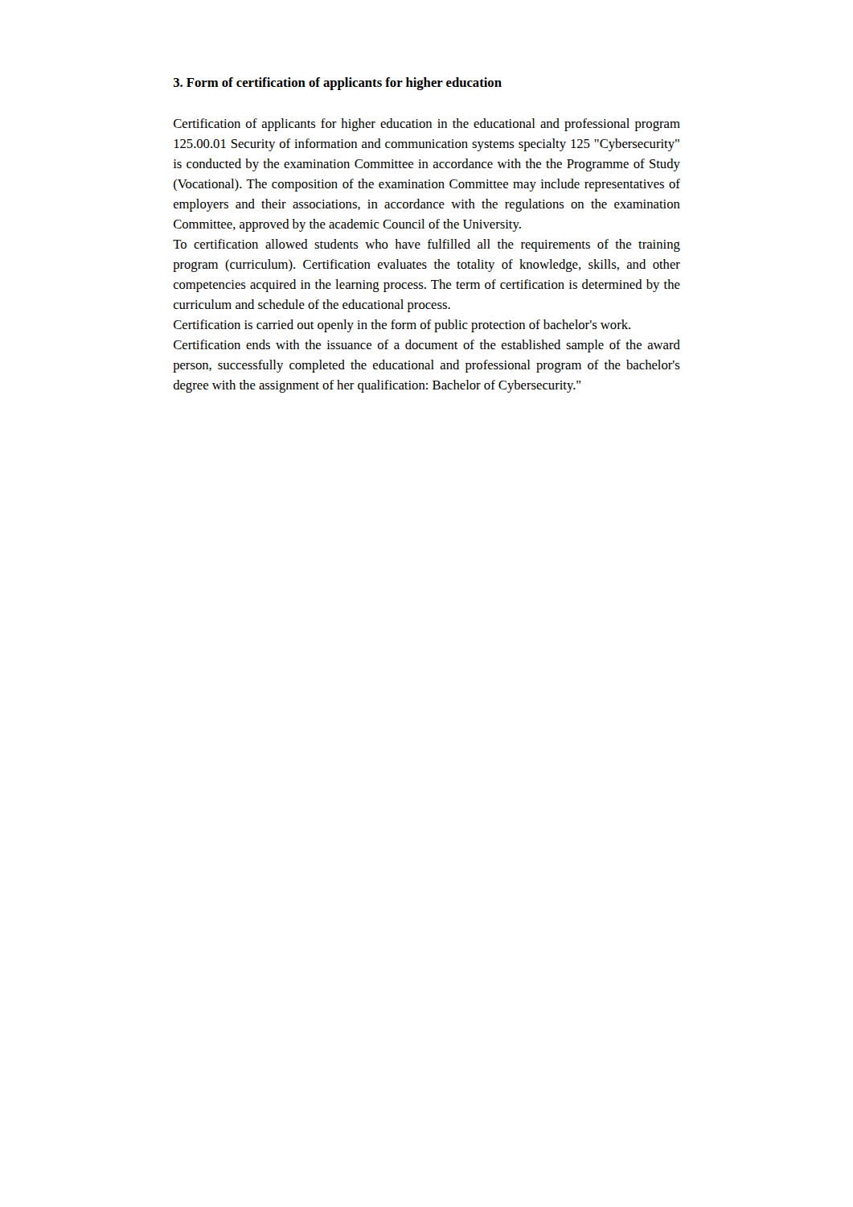3. Form of certification of applicants for higher education
Certification of applicants for higher education in the educational and professional program 125.00.01 Security of information and communication systems specialty 125 "Cybersecurity" is conducted by the examination Committee in accordance with the the Programme of Study (Vocational). The composition of the examination Committee may include representatives of employers and their associations, in accordance with the regulations on the examination Committee, approved by the academic Council of the University.
To certification allowed students who have fulfilled all the requirements of the training program (curriculum). Certification evaluates the totality of knowledge, skills, and other competencies acquired in the learning process. The term of certification is determined by the curriculum and schedule of the educational process.
Certification is carried out openly in the form of public protection of bachelor's work.
Certification ends with the issuance of a document of the established sample of the award person, successfully completed the educational and professional program of the bachelor's degree with the assignment of her qualification: Bachelor of Cybersecurity."